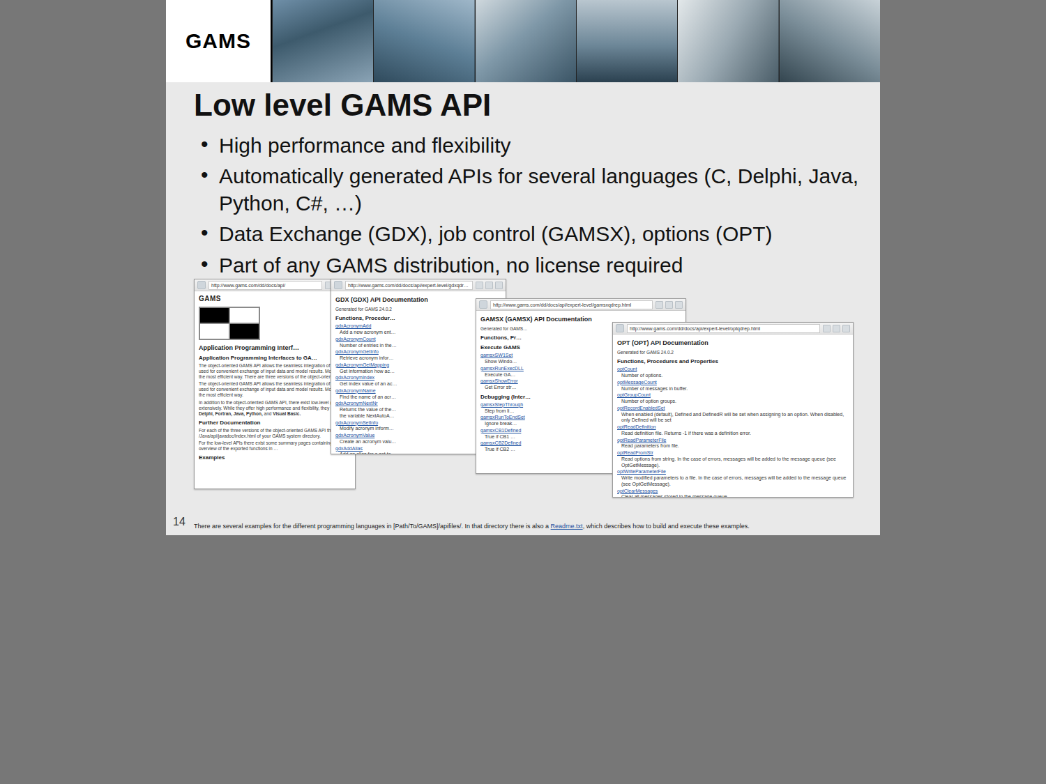GAMS
Low level GAMS API
High performance and flexibility
Automatically generated APIs for several languages (C, Delphi, Java, Python, C#, …)
Data Exchange (GDX), job control (GAMSX), options (OPT)
Part of any GAMS distribution, no license required
http://www.gams.com/dd/docs/api/
GAMS
Application Programming Interf…
Application Programming Interfaces to GA…
The object-oriented GAMS API allows the seamless integration of GA… used for convenient exchange of input data and model results. Models… the most efficient way. There are three versions of the object-oriented …
The object-oriented GAMS API allows the seamless integration of GA… used for convenient exchange of input data and model results. Models… the most efficient way.
In addition to the object-oriented GAMS API, there exist low-level (or … extensively. While they offer high performance and flexibility, they als… Delphi, Fortran, Java, Python, and Visual Basic.
Further Documentation
For each of the three versions of the object-oriented GAMS API there … /Java/api/javadoc/index.html of your GAMS system directory.
For the low-level APIs there exist some summary pages containing an overview of the exported functions in …
Examples
http://www.gams.com/dd/docs/api/expert-level/gdxqdrep.html
GDX (GDX) API Documentation
Generated for GAMS 24.0.2
Functions, Procedur…
gdxAcronymAdd Add a new acronym ent…
gdxAcronymCount Number of entries in the…
gdxAcronymGetInfo Retrieve acronym infor…
gdxAcronymGetMapping Get information how ac…
gdxAcronymIndex Get index value of an ac…
gdxAcronymName Find the name of an acr…
gdxAcronymNextNr Returns the value of the…
the variable NextAutoA…
gdxAcronymSetInfo Modify acronym inform…
gdxAcronymValue Create an acronym valu…
gdxAddAlias Add an alias for a set to…
gdxAddSetText Register a string to be u…
gdxAutoConvert Returns the value of the…
conversion to an older f…
http://www.gams.com/dd/docs/api/expert-level/gamsxqdrep.html
GAMSX (GAMSX) API Documentation
Generated for GAMS…
Functions, Pr…
Execute GAMS
gamsxSW1Set Show Windo…
gamsxRunExecDLL Execute GA…
gamsxShowError Get Error str…
Debugging (Inter…
gamsxStepThrough Step from li…
gamsxRunToEndSet Ignore break…
gamsxCB1Defined True if CB1 …
gamsxCB2Defined True if CB2 …
http://www.gams.com/dd/docs/api/expert-level/optqdrep.html
OPT (OPT) API Documentation
Generated for GAMS 24.0.2
Functions, Procedures and Properties
optCount Number of options.
optMessageCount Number of messages in buffer.
optGroupCount Number of option groups.
optRecordEnabledSet When enabled (default), Defined and DefinedR will be set when assigning to an option. When disabled, only Defined will be set
optReadDefinition Read definition file. Returns -1 if there was a definition error.
optReadParameterFile Read parameters from file.
optReadFromStr Read options from string. In the case of errors, messages will be added to the message queue (see OptGetMessage).
optWriteParameterFile Write modified parameters to a file. In the case of errors, messages will be added to the message queue (see OptGetMessage).
optClearMessages Clear all messages stored in the message queue.
There are several examples for the different programming languages in [Path/To/GAMS]/apifiles/. In that directory there is also a Readme.txt, which describes how to build and execute these examples.
14